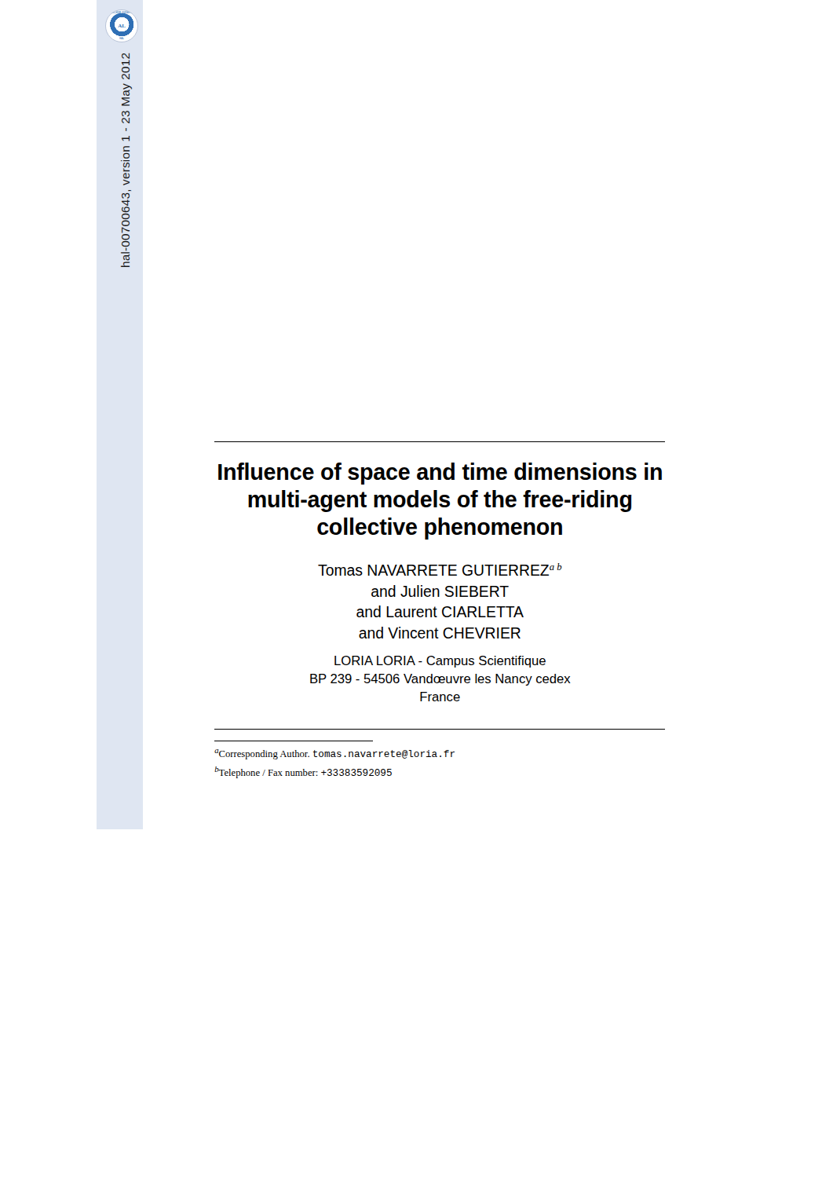archive ouverte
AL
hal
hal-00700643, version 1 - 23 May 2012
Influence of space and time dimensions in multi-agent models of the free-riding collective phenomenon
Tomas NAVARRETE GUTIERREZa b
and Julien SIEBERT
and Laurent CIARLETTA
and Vincent CHEVRIER
LORIA LORIA - Campus Scientifique
BP 239 - 54506 Vandœuvre les Nancy cedex
France
aCorresponding Author. tomas.navarrete@loria.fr
bTelephone / Fax number: +33383592095